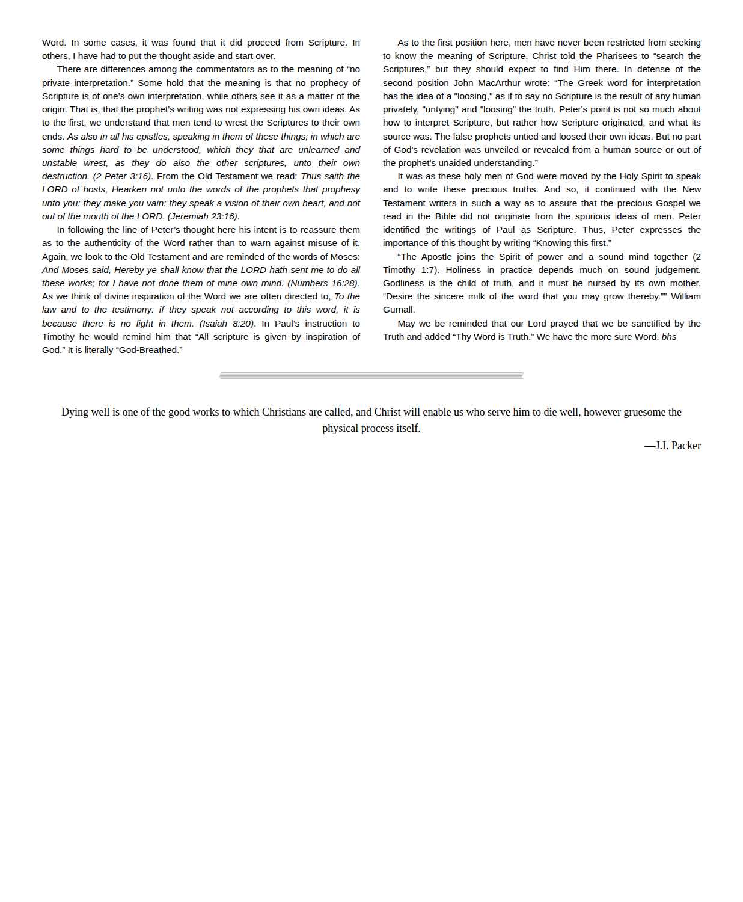Word. In some cases, it was found that it did proceed from Scripture. In others, I have had to put the thought aside and start over.
There are differences among the commentators as to the meaning of “no private interpretation.” Some hold that the meaning is that no prophecy of Scripture is of one’s own interpretation, while others see it as a matter of the origin. That is, that the prophet’s writing was not expressing his own ideas. As to the first, we understand that men tend to wrest the Scriptures to their own ends. As also in all his epistles, speaking in them of these things; in which are some things hard to be understood, which they that are unlearned and unstable wrest, as they do also the other scriptures, unto their own destruction. (2 Peter 3:16). From the Old Testament we read: Thus saith the LORD of hosts, Hearken not unto the words of the prophets that prophesy unto you: they make you vain: they speak a vision of their own heart, and not out of the mouth of the LORD. (Jeremiah 23:16).
In following the line of Peter’s thought here his intent is to reassure them as to the authenticity of the Word rather than to warn against misuse of it. Again, we look to the Old Testament and are reminded of the words of Moses: And Moses said, Hereby ye shall know that the LORD hath sent me to do all these works; for I have not done them of mine own mind. (Numbers 16:28). As we think of divine inspiration of the Word we are often directed to, To the law and to the testimony: if they speak not according to this word, it is because there is no light in them. (Isaiah 8:20). In Paul’s instruction to Timothy he would remind him that “All scripture is given by inspiration of God.” It is literally “God-Breathed.”
As to the first position here, men have never been restricted from seeking to know the meaning of Scripture. Christ told the Pharisees to “search the Scriptures,” but they should expect to find Him there. In defense of the second position John MacArthur wrote: “The Greek word for interpretation has the idea of a "loosing," as if to say no Scripture is the result of any human privately, "untying" and "loosing" the truth. Peter's point is not so much about how to interpret Scripture, but rather how Scripture originated, and what its source was. The false prophets untied and loosed their own ideas. But no part of God's revelation was unveiled or revealed from a human source or out of the prophet's unaided understanding.”
It was as these holy men of God were moved by the Holy Spirit to speak and to write these precious truths. And so, it continued with the New Testament writers in such a way as to assure that the precious Gospel we read in the Bible did not originate from the spurious ideas of men. Peter identified the writings of Paul as Scripture. Thus, Peter expresses the importance of this thought by writing “Knowing this first.”
“The Apostle joins the Spirit of power and a sound mind together (2 Timothy 1:7). Holiness in practice depends much on sound judgement. Godliness is the child of truth, and it must be nursed by its own mother. “Desire the sincere milk of the word that you may grow thereby.”” William Gurnall.
May we be reminded that our Lord prayed that we be sanctified by the Truth and added “Thy Word is Truth.” We have the more sure Word. bhs
Dying well is one of the good works to which Christians are called, and Christ will enable us who serve him to die well, however gruesome the physical process itself. —J.I. Packer